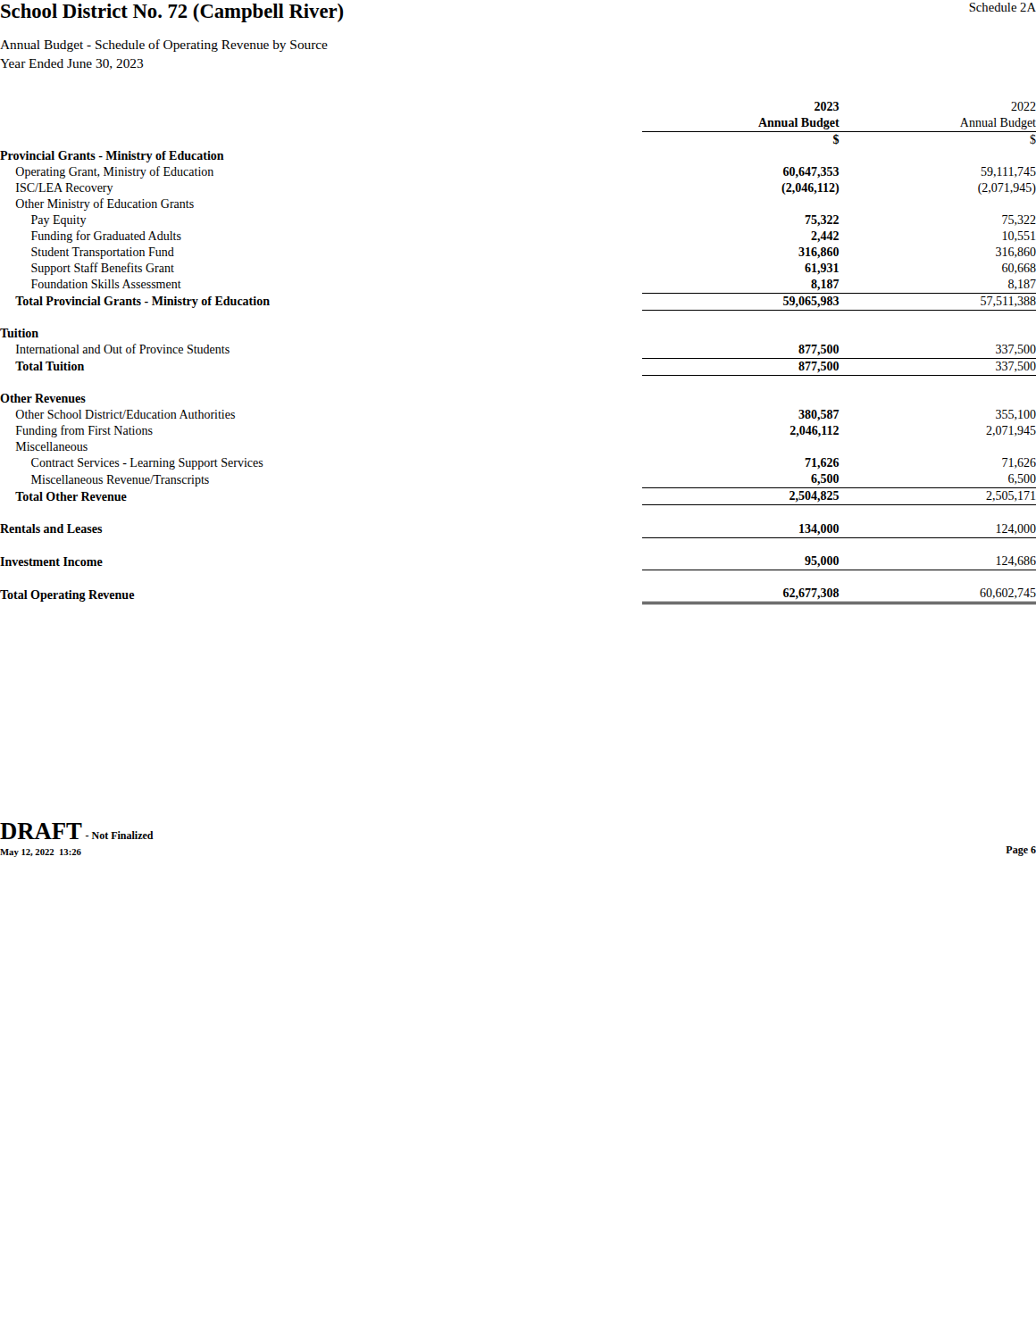Schedule 2A
School District No. 72 (Campbell River)
Annual Budget - Schedule of Operating Revenue by Source
Year Ended June 30, 2023
| | 2023 | 2022 |
| --- | --- | --- |
| | Annual Budget | Annual Budget |
| | $ | $ |
| Provincial Grants - Ministry of Education | | |
| Operating Grant, Ministry of Education | 60,647,353 | 59,111,745 |
| ISC/LEA Recovery | (2,046,112) | (2,071,945) |
| Other Ministry of Education Grants | | |
| Pay Equity | 75,322 | 75,322 |
| Funding for Graduated Adults | 2,442 | 10,551 |
| Student Transportation Fund | 316,860 | 316,860 |
| Support Staff Benefits Grant | 61,931 | 60,668 |
| Foundation Skills Assessment | 8,187 | 8,187 |
| Total Provincial Grants - Ministry of Education | 59,065,983 | 57,511,388 |
| Tuition | | |
| International and Out of Province Students | 877,500 | 337,500 |
| Total Tuition | 877,500 | 337,500 |
| Other Revenues | | |
| Other School District/Education Authorities | 380,587 | 355,100 |
| Funding from First Nations | 2,046,112 | 2,071,945 |
| Miscellaneous | | |
| Contract Services - Learning Support Services | 71,626 | 71,626 |
| Miscellaneous Revenue/Transcripts | 6,500 | 6,500 |
| Total Other Revenue | 2,504,825 | 2,505,171 |
| Rentals and Leases | 134,000 | 124,000 |
| Investment Income | 95,000 | 124,686 |
| Total Operating Revenue | 62,677,308 | 60,602,745 |
DRAFT - Not Finalized
May 12, 2022 13:26
Page 6